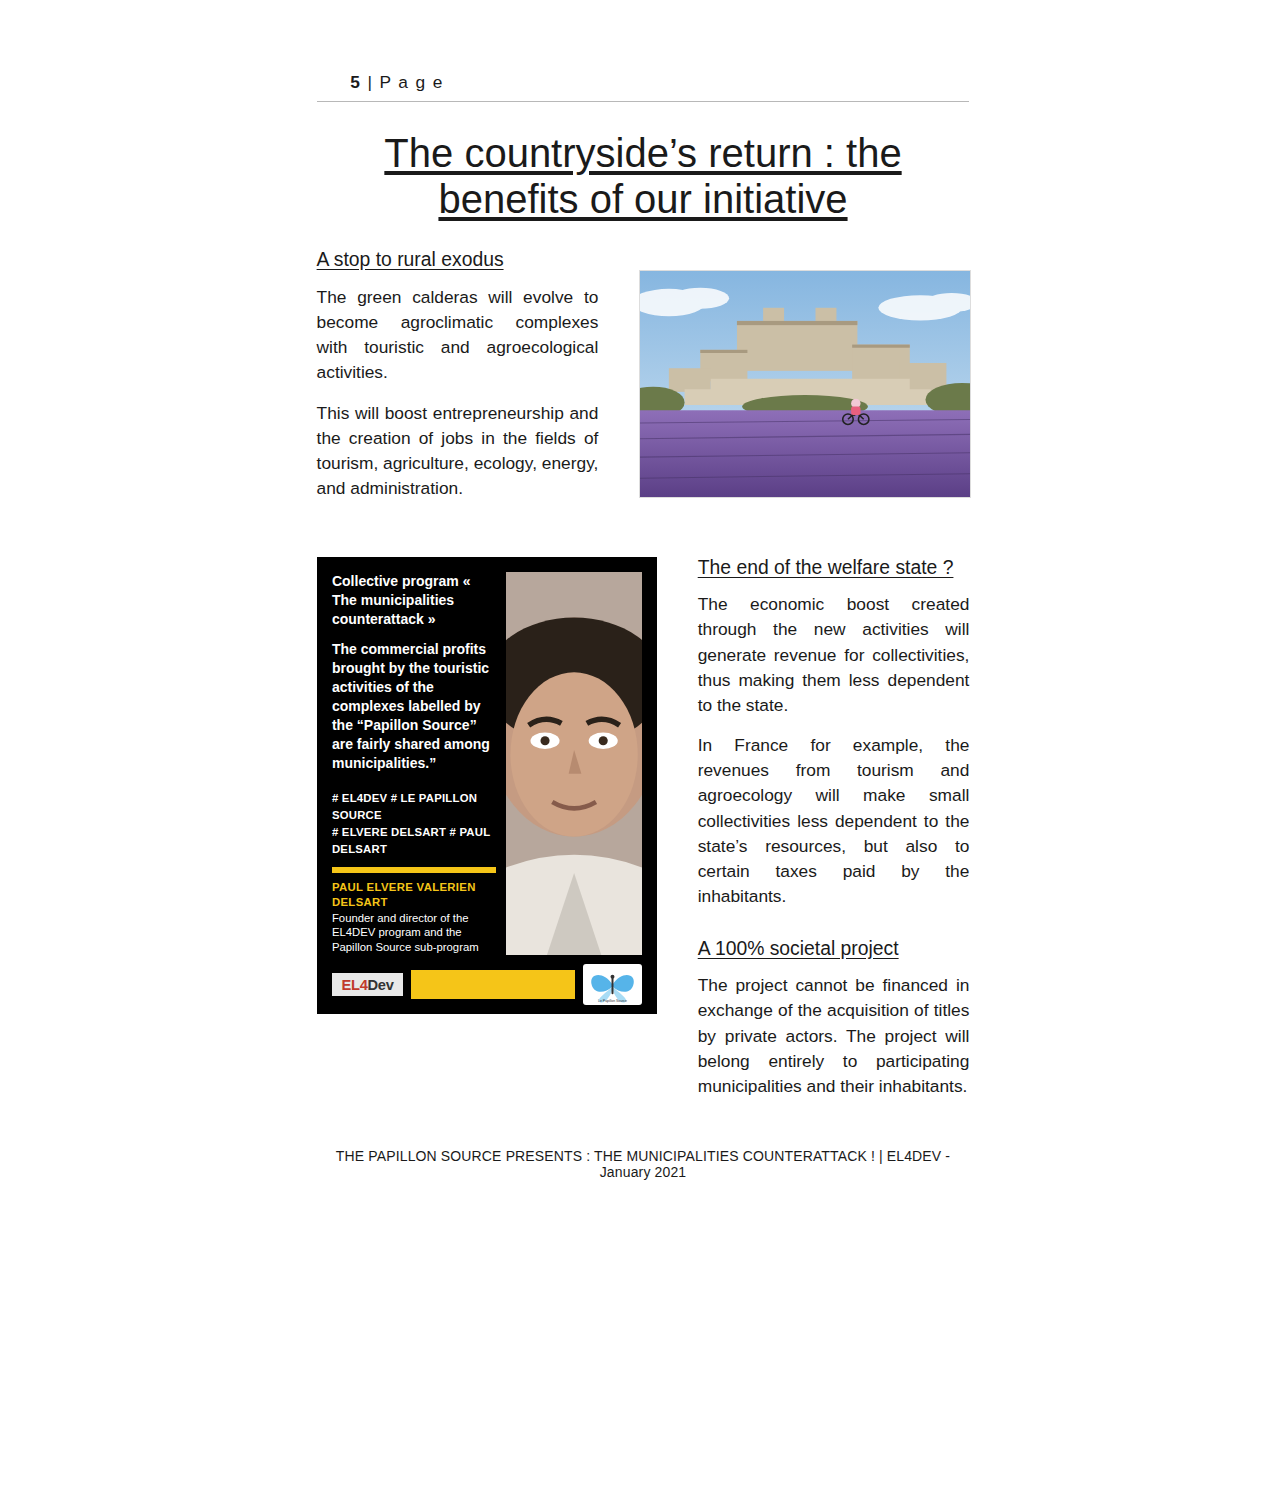5 | P a g e
The countryside’s return : the benefits of our initiative
A stop to rural exodus
The green calderas will evolve to become agroclimatic complexes with touristic and agroecological activities.
This will boost entrepreneurship and the creation of jobs in the fields of tourism, agriculture, ecology, energy, and administration.
Collective program « The municipalities counterattack »
The commercial profits brought by the touristic activities of the complexes labelled by the “Papillon Source” are fairly shared among municipalities.”
# EL4DEV # LE PAPILLON SOURCE
# ELVERE DELSART # PAUL DELSART
PAUL ELVERE VALERIEN DELSART
Founder and director of the EL4DEV program and the Papillon Source sub-program
EL4Dev
The end of the welfare state ?
The economic boost created through the new activities will generate revenue for collectivities, thus making them less dependent to the state.
In France for example, the revenues from tourism and agroecology will make small collectivities less dependent to the state’s resources, but also to certain taxes paid by the inhabitants.
A 100% societal project
The project cannot be financed in exchange of the acquisition of titles by private actors. The project will belong entirely to participating municipalities and their inhabitants.
THE PAPILLON SOURCE PRESENTS : THE MUNICIPALITIES COUNTERATTACK ! | EL4DEV - January 2021